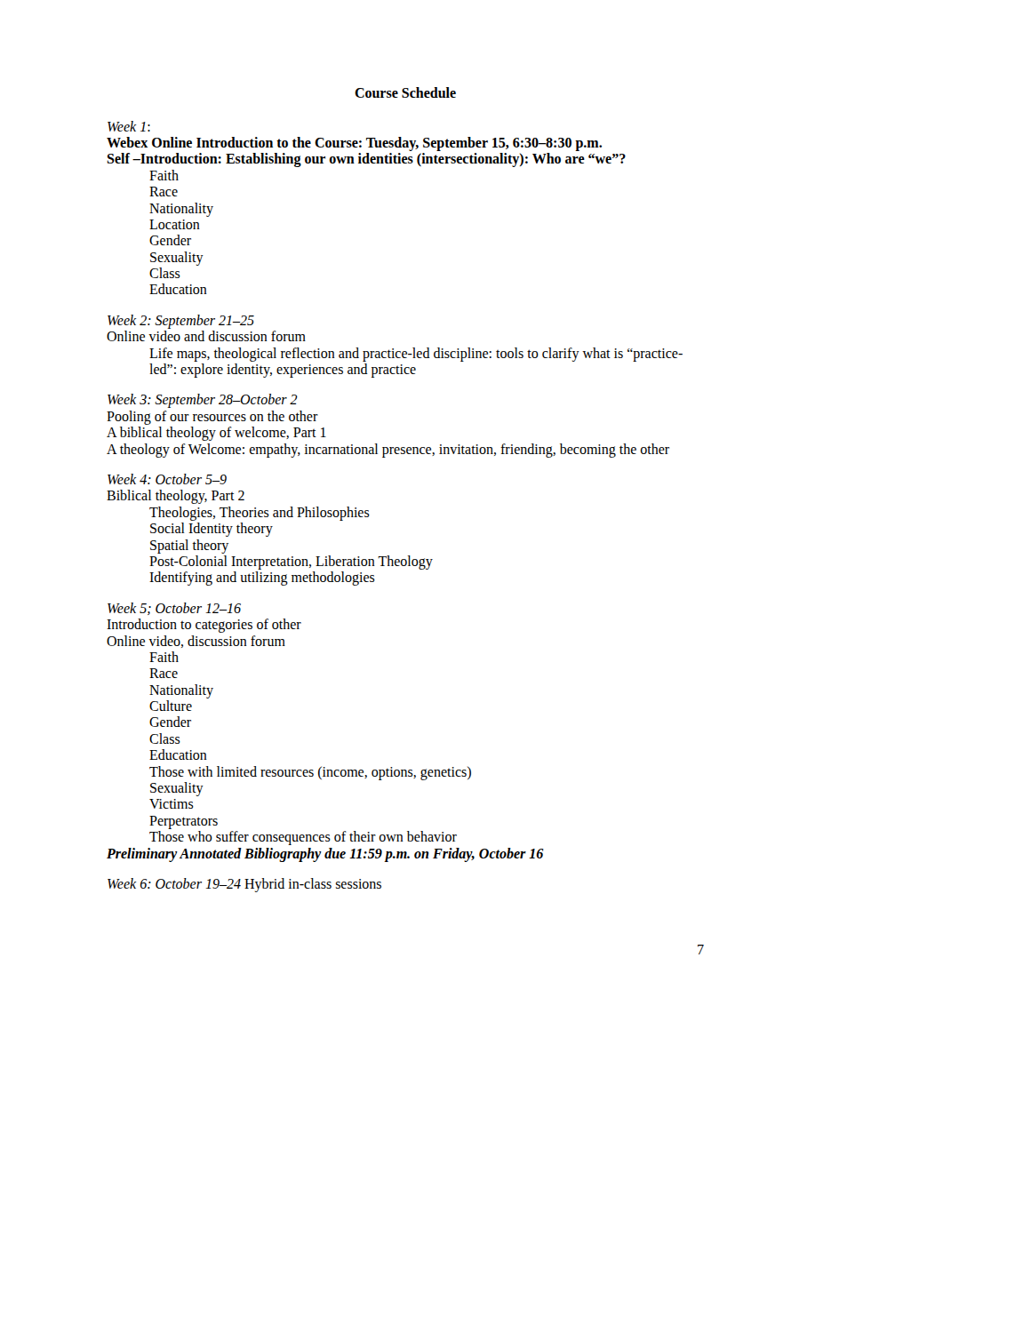Course Schedule
Week 1:
Webex Online Introduction to the Course: Tuesday, September 15, 6:30–8:30 p.m.
Self –Introduction: Establishing our own identities (intersectionality): Who are “we”?
Faith
Race
Nationality
Location
Gender
Sexuality
Class
Education
Week 2: September 21–25
Online video and discussion forum
Life maps, theological reflection and practice-led discipline: tools to clarify what is “practice-led”: explore identity, experiences and practice
Week 3: September 28–October 2
Pooling of our resources on the other
A biblical theology of welcome, Part 1
A theology of Welcome: empathy, incarnational presence, invitation, friending, becoming the other
Week 4: October 5–9
Biblical theology, Part 2
Theologies, Theories and Philosophies
Social Identity theory
Spatial theory
Post-Colonial Interpretation, Liberation Theology
Identifying and utilizing methodologies
Week 5; October 12–16
Introduction to categories of other
Online video, discussion forum
Faith
Race
Nationality
Culture
Gender
Class
Education
Those with limited resources (income, options, genetics)
Sexuality
Victims
Perpetrators
Those who suffer consequences of their own behavior
Preliminary Annotated Bibliography due 11:59 p.m. on Friday, October 16
Week 6: October 19–24 Hybrid in-class sessions
7